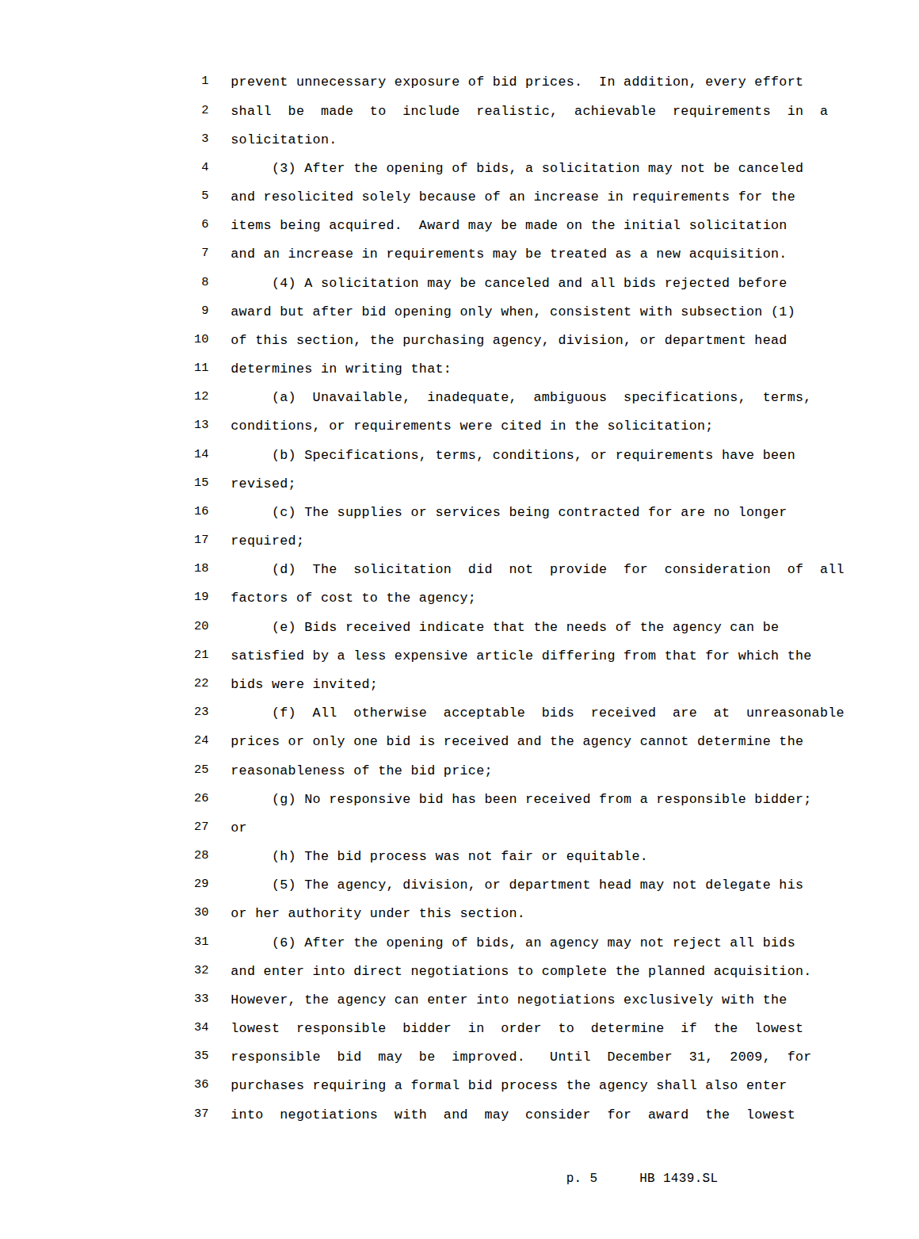| 1 | prevent unnecessary exposure of bid prices. In addition, every effort |
| 2 | shall be made to include realistic, achievable requirements in a |
| 3 | solicitation. |
| 4 | (3) After the opening of bids, a solicitation may not be canceled |
| 5 | and resolicited solely because of an increase in requirements for the |
| 6 | items being acquired. Award may be made on the initial solicitation |
| 7 | and an increase in requirements may be treated as a new acquisition. |
| 8 | (4) A solicitation may be canceled and all bids rejected before |
| 9 | award but after bid opening only when, consistent with subsection (1) |
| 10 | of this section, the purchasing agency, division, or department head |
| 11 | determines in writing that: |
| 12 | (a) Unavailable, inadequate, ambiguous specifications, terms, |
| 13 | conditions, or requirements were cited in the solicitation; |
| 14 | (b) Specifications, terms, conditions, or requirements have been |
| 15 | revised; |
| 16 | (c) The supplies or services being contracted for are no longer |
| 17 | required; |
| 18 | (d) The solicitation did not provide for consideration of all |
| 19 | factors of cost to the agency; |
| 20 | (e) Bids received indicate that the needs of the agency can be |
| 21 | satisfied by a less expensive article differing from that for which the |
| 22 | bids were invited; |
| 23 | (f) All otherwise acceptable bids received are at unreasonable |
| 24 | prices or only one bid is received and the agency cannot determine the |
| 25 | reasonableness of the bid price; |
| 26 | (g) No responsive bid has been received from a responsible bidder; |
| 27 | or |
| 28 | (h) The bid process was not fair or equitable. |
| 29 | (5) The agency, division, or department head may not delegate his |
| 30 | or her authority under this section. |
| 31 | (6) After the opening of bids, an agency may not reject all bids |
| 32 | and enter into direct negotiations to complete the planned acquisition. |
| 33 | However, the agency can enter into negotiations exclusively with the |
| 34 | lowest responsible bidder in order to determine if the lowest |
| 35 | responsible bid may be improved. Until December 31, 2009, for |
| 36 | purchases requiring a formal bid process the agency shall also enter |
| 37 | into negotiations with and may consider for award the lowest |
p. 5 HB 1439.SL